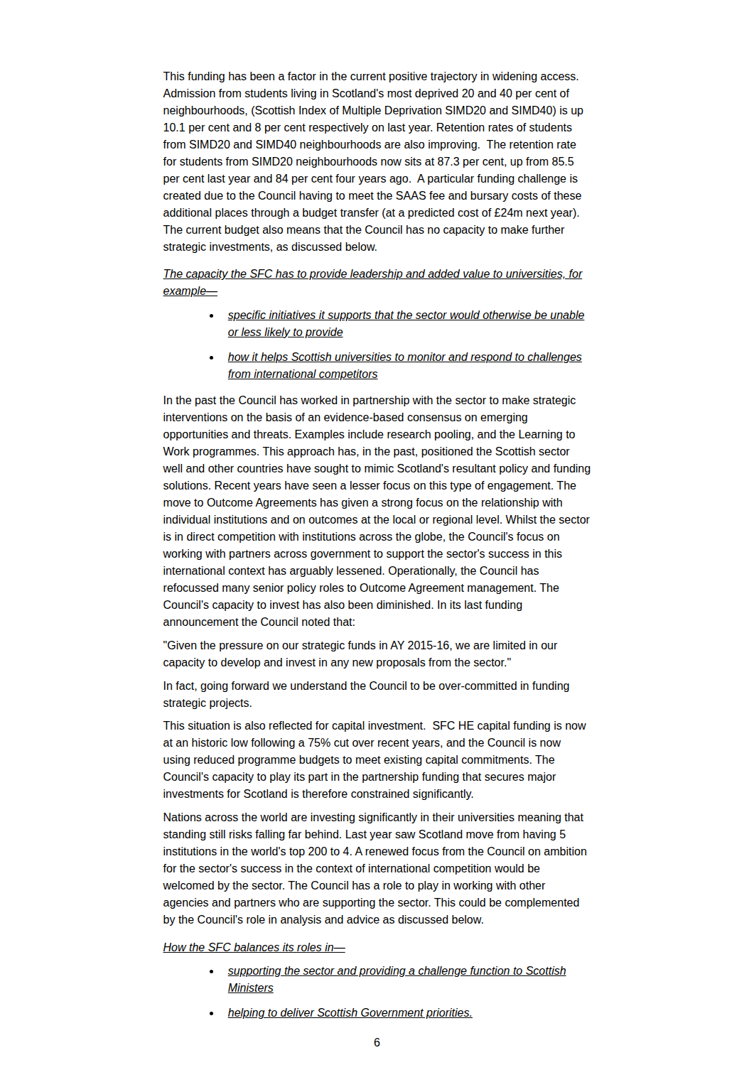This funding has been a factor in the current positive trajectory in widening access. Admission from students living in Scotland's most deprived 20 and 40 per cent of neighbourhoods, (Scottish Index of Multiple Deprivation SIMD20 and SIMD40) is up 10.1 per cent and 8 per cent respectively on last year. Retention rates of students from SIMD20 and SIMD40 neighbourhoods are also improving. The retention rate for students from SIMD20 neighbourhoods now sits at 87.3 per cent, up from 85.5 per cent last year and 84 per cent four years ago. A particular funding challenge is created due to the Council having to meet the SAAS fee and bursary costs of these additional places through a budget transfer (at a predicted cost of £24m next year). The current budget also means that the Council has no capacity to make further strategic investments, as discussed below.
The capacity the SFC has to provide leadership and added value to universities, for example—
specific initiatives it supports that the sector would otherwise be unable or less likely to provide
how it helps Scottish universities to monitor and respond to challenges from international competitors
In the past the Council has worked in partnership with the sector to make strategic interventions on the basis of an evidence-based consensus on emerging opportunities and threats. Examples include research pooling, and the Learning to Work programmes. This approach has, in the past, positioned the Scottish sector well and other countries have sought to mimic Scotland's resultant policy and funding solutions. Recent years have seen a lesser focus on this type of engagement. The move to Outcome Agreements has given a strong focus on the relationship with individual institutions and on outcomes at the local or regional level. Whilst the sector is in direct competition with institutions across the globe, the Council's focus on working with partners across government to support the sector's success in this international context has arguably lessened. Operationally, the Council has refocussed many senior policy roles to Outcome Agreement management. The Council's capacity to invest has also been diminished. In its last funding announcement the Council noted that:
"Given the pressure on our strategic funds in AY 2015-16, we are limited in our capacity to develop and invest in any new proposals from the sector."
In fact, going forward we understand the Council to be over-committed in funding strategic projects.
This situation is also reflected for capital investment. SFC HE capital funding is now at an historic low following a 75% cut over recent years, and the Council is now using reduced programme budgets to meet existing capital commitments. The Council's capacity to play its part in the partnership funding that secures major investments for Scotland is therefore constrained significantly.
Nations across the world are investing significantly in their universities meaning that standing still risks falling far behind. Last year saw Scotland move from having 5 institutions in the world's top 200 to 4. A renewed focus from the Council on ambition for the sector's success in the context of international competition would be welcomed by the sector. The Council has a role to play in working with other agencies and partners who are supporting the sector. This could be complemented by the Council's role in analysis and advice as discussed below.
How the SFC balances its roles in—
supporting the sector and providing a challenge function to Scottish Ministers
helping to deliver Scottish Government priorities.
6